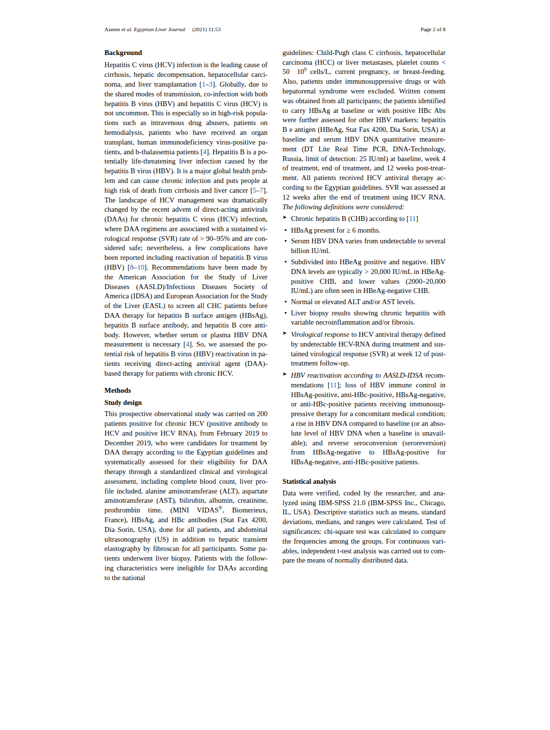Azeem et al. Egyptian Liver Journal (2021) 11:53
Page 2 of 8
Background
Hepatitis C virus (HCV) infection is the leading cause of cirrhosis, hepatic decompensation, hepatocellular carcinoma, and liver transplantation [1–3]. Globally, due to the shared modes of transmission, co-infection with both hepatitis B virus (HBV) and hepatitis C virus (HCV) is not uncommon. This is especially so in high-risk populations such as intravenous drug abusers, patients on hemodialysis, patients who have received an organ transplant, human immunodeficiency virus-positive patients, and b-thalassemia patients [4]. Hepatitis B is a potentially life-threatening liver infection caused by the hepatitis B virus (HBV). It is a major global health problem and can cause chronic infection and puts people at high risk of death from cirrhosis and liver cancer [5–7]. The landscape of HCV management was dramatically changed by the recent advent of direct-acting antivirals (DAAs) for chronic hepatitis C virus (HCV) infection, where DAA regimens are associated with a sustained virological response (SVR) rate of > 90–95% and are considered safe; nevertheless, a few complications have been reported including reactivation of hepatitis B virus (HBV) [8–10]. Recommendations have been made by the American Association for the Study of Liver Diseases (AASLD)/Infectious Diseases Society of America (IDSA) and European Association for the Study of the Liver (EASL) to screen all CHC patients before DAA therapy for hepatitis B surface antigen (HBsAg), hepatitis B surface antibody, and hepatitis B core antibody. However, whether serum or plasma HBV DNA measurement is necessary [4]. So, we assessed the potential risk of hepatitis B virus (HBV) reactivation in patients receiving direct-acting antiviral agent (DAA)-based therapy for patients with chronic HCV.
Methods
Study design
This prospective observational study was carried on 200 patients positive for chronic HCV (positive antibody to HCV and positive HCV RNA), from February 2019 to December 2019, who were candidates for treatment by DAA therapy according to the Egyptian guidelines and systematically assessed for their eligibility for DAA therapy through a standardized clinical and virological assessment, including complete blood count, liver profile included, alanine aminotransferase (ALT), aspartate aminotransferase (AST), bilirubin, albumin, creatinine, prothrombin time, (MINI VIDAS®, Biomerieux, France), HBsAg, and HBc antibodies (Stat Fax 4200, Dia Sorin, USA), done for all patients, and abdominal ultrasonography (US) in addition to hepatic transient elastography by fibroscan for all participants. Some patients underwent liver biopsy. Patients with the following characteristics were ineligible for DAAs according to the national
guidelines: Child-Pugh class C cirrhosis, hepatocellular carcinoma (HCC) or liver metastases, platelet counts < 50 109 cells/L, current pregnancy, or breast-feeding. Also, patients under immunosuppressive drugs or with hepatorenal syndrome were excluded. Written consent was obtained from all participants; the patients identified to carry HBsAg at baseline or with positive HBc Abs were further assessed for other HBV markers: hepatitis B e antigen (HBeAg, Stat Fax 4200, Dia Sorin, USA) at baseline and serum HBV DNA quantitative measurement (DT Lite Real Time PCR, DNA-Technology, Russia, limit of detection: 25 IU/ml) at baseline, week 4 of treatment, end of treatment, and 12 weeks post-treatment. All patients received HCV antiviral therapy according to the Egyptian guidelines. SVR was assessed at 12 weeks after the end of treatment using HCV RNA. The following definitions were considered:
Chronic hepatitis B (CHB) according to [11]
HBsAg present for ≥ 6 months.
Serum HBV DNA varies from undetectable to several billion IU/ml.
Subdivided into HBeAg positive and negative. HBV DNA levels are typically > 20,000 IU/mL in HBeAg-positive CHB, and lower values (2000–20,000 IU/mL) are often seen in HBeAg-negative CHB.
Normal or elevated ALT and/or AST levels.
Liver biopsy results showing chronic hepatitis with variable necroinflammation and/or fibrosis.
Virological response to HCV antiviral therapy defined by undetectable HCV-RNA during treatment and sustained virological response (SVR) at week 12 of post-treatment follow-up.
HBV reactivation according to AASLD-IDSA recommendations [11]; loss of HBV immune control in HBsAg-positive, anti-HBc-positive, HBsAg-negative, or anti-HBc-positive patients receiving immunosuppressive therapy for a concomitant medical condition; a rise in HBV DNA compared to baseline (or an absolute level of HBV DNA when a baseline is unavailable); and reverse seroconversion (seroreversion) from HBsAg-negative to HBsAg-positive for HBsAg-negative, anti-HBc-positive patients.
Statistical analysis
Data were verified, coded by the researcher, and analyzed using IBM-SPSS 21.0 (IBM-SPSS Inc., Chicago, IL, USA). Descriptive statistics such as means, standard deviations, medians, and ranges were calculated. Test of significances: chi-square test was calculated to compare the frequencies among the groups. For continuous variables, independent t-test analysis was carried out to compare the means of normally distributed data.